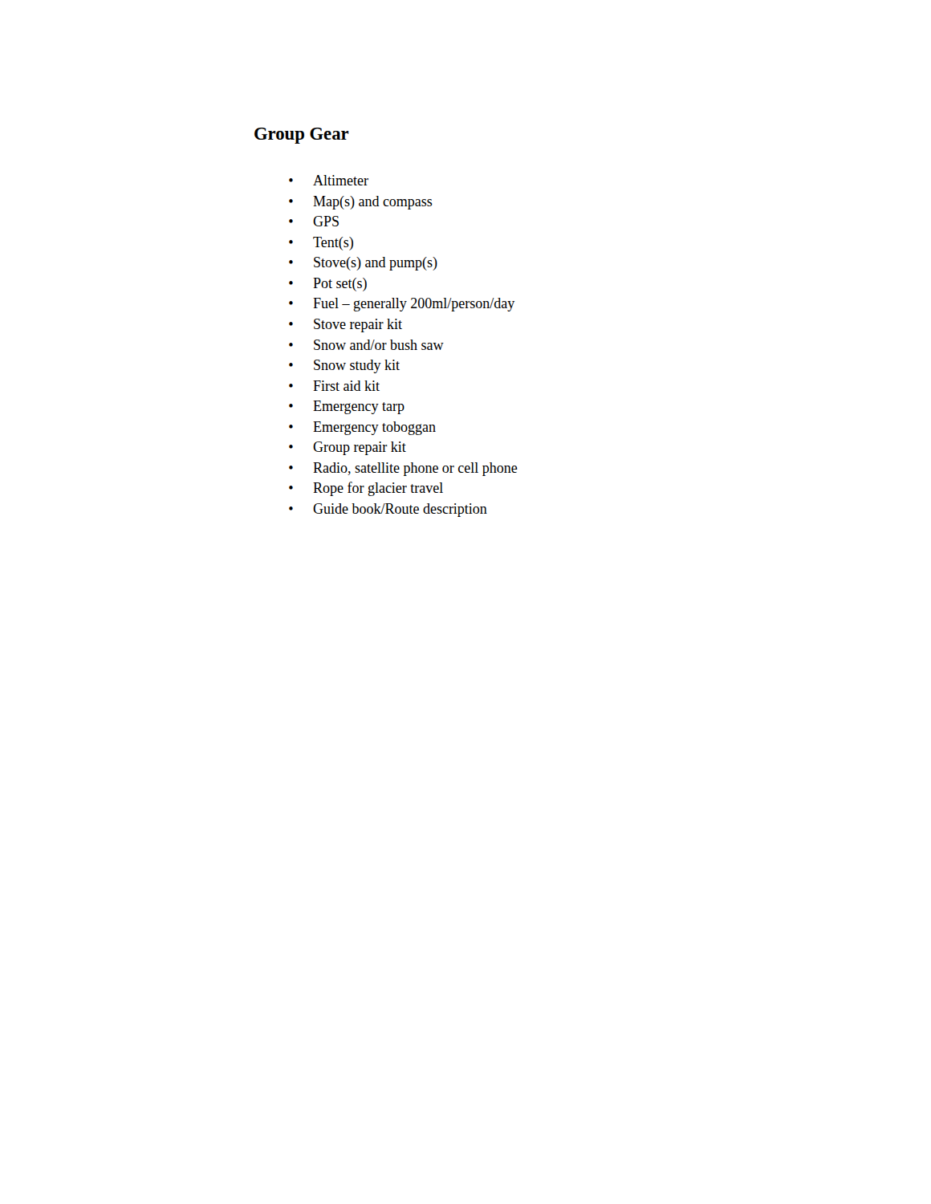Group Gear
Altimeter
Map(s) and compass
GPS
Tent(s)
Stove(s) and pump(s)
Pot set(s)
Fuel – generally 200ml/person/day
Stove repair kit
Snow and/or bush saw
Snow study kit
First aid kit
Emergency tarp
Emergency toboggan
Group repair kit
Radio, satellite phone or cell phone
Rope for glacier travel
Guide book/Route description